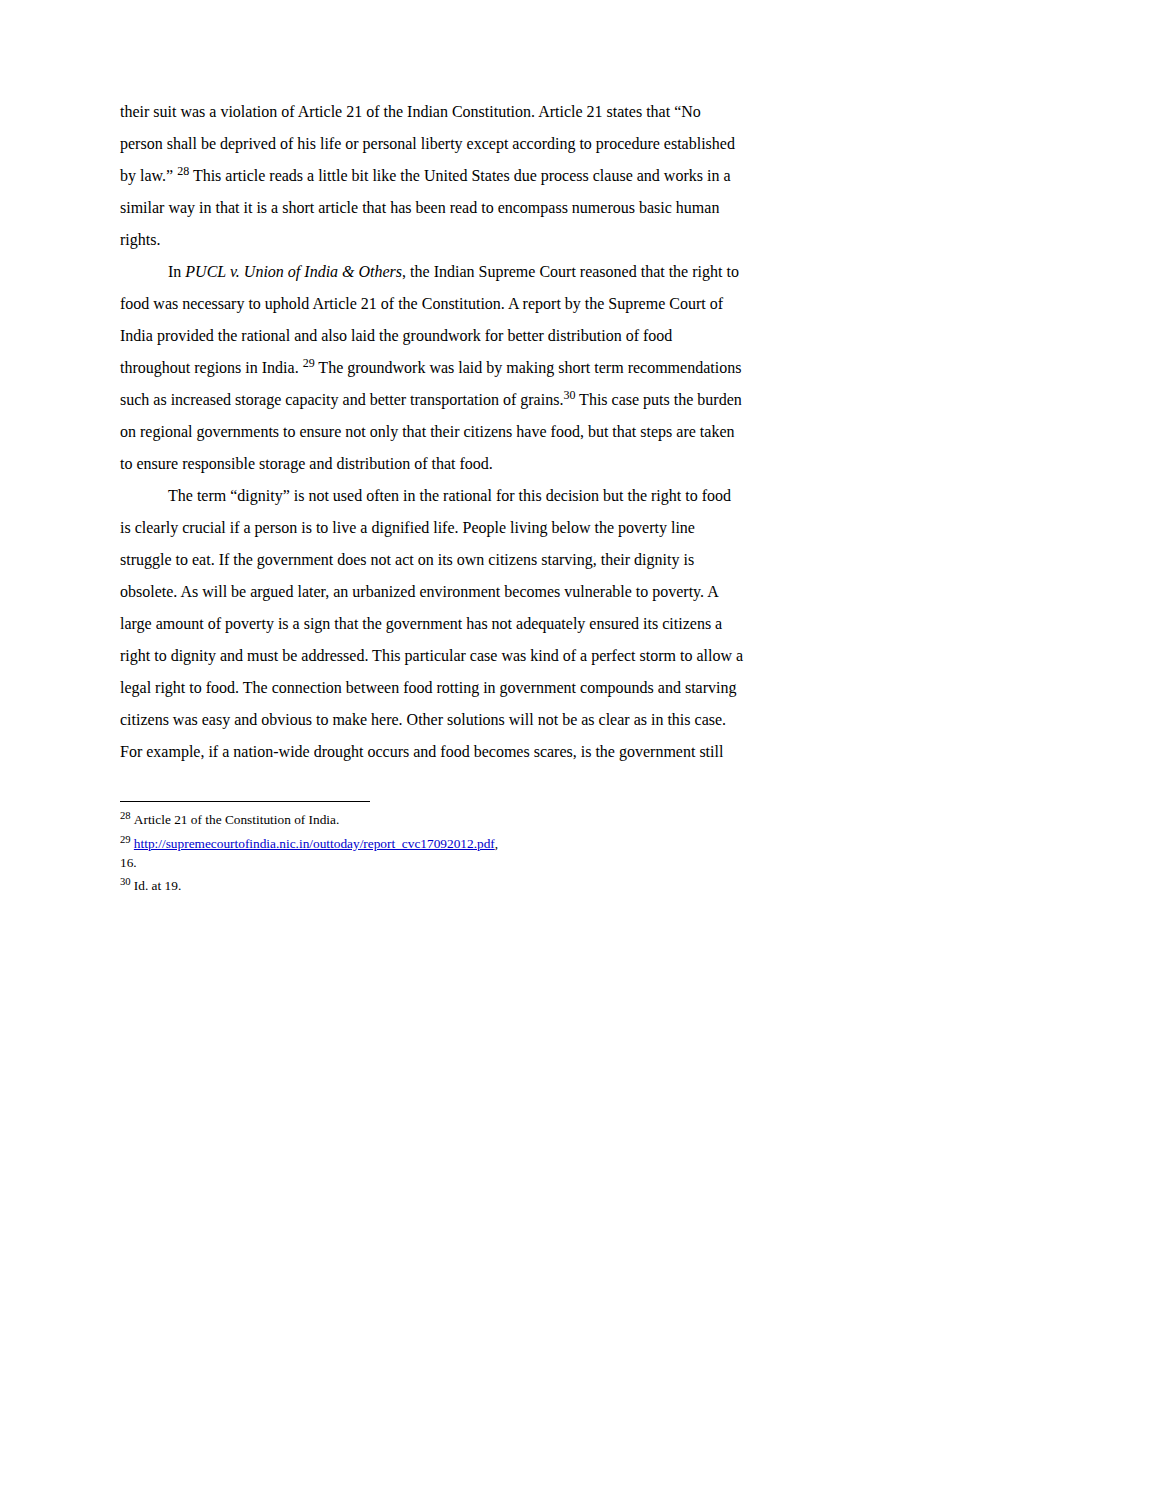their suit was a violation of Article 21 of the Indian Constitution. Article 21 states that “No person shall be deprived of his life or personal liberty except according to procedure established by law.” 28 This article reads a little bit like the United States due process clause and works in a similar way in that it is a short article that has been read to encompass numerous basic human rights.
In PUCL v. Union of India & Others, the Indian Supreme Court reasoned that the right to food was necessary to uphold Article 21 of the Constitution. A report by the Supreme Court of India provided the rational and also laid the groundwork for better distribution of food throughout regions in India. 29 The groundwork was laid by making short term recommendations such as increased storage capacity and better transportation of grains.30 This case puts the burden on regional governments to ensure not only that their citizens have food, but that steps are taken to ensure responsible storage and distribution of that food.
The term “dignity” is not used often in the rational for this decision but the right to food is clearly crucial if a person is to live a dignified life. People living below the poverty line struggle to eat. If the government does not act on its own citizens starving, their dignity is obsolete. As will be argued later, an urbanized environment becomes vulnerable to poverty. A large amount of poverty is a sign that the government has not adequately ensured its citizens a right to dignity and must be addressed. This particular case was kind of a perfect storm to allow a legal right to food. The connection between food rotting in government compounds and starving citizens was easy and obvious to make here. Other solutions will not be as clear as in this case. For example, if a nation-wide drought occurs and food becomes scares, is the government still
28 Article 21 of the Constitution of India.
29 http://supremecourtofindia.nic.in/outtoday/report_cvc17092012.pdf, 16.
30 Id. at 19.